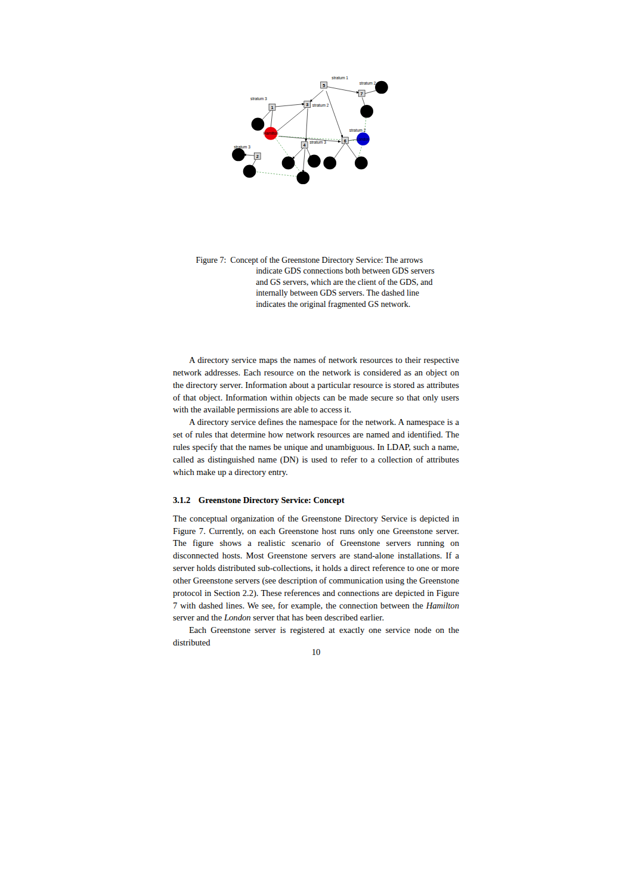Hamilton London 5 7 3 1 6 4 2 stratum 1 stratum 2 stratum 2 stratum 3 stratum 2 stratum 3 stratum 3
Figure 7: Concept of the Greenstone Directory Service: The arrows indicate GDS connections both between GDS servers and GS servers, which are the client of the GDS, and internally between GDS servers. The dashed line indicates the original fragmented GS network.
A directory service maps the names of network resources to their respective network addresses. Each resource on the network is considered as an object on the directory server. Information about a particular resource is stored as attributes of that object. Information within objects can be made secure so that only users with the available permissions are able to access it.
A directory service defines the namespace for the network. A namespace is a set of rules that determine how network resources are named and identified. The rules specify that the names be unique and unambiguous. In LDAP, such a name, called as distinguished name (DN) is used to refer to a collection of attributes which make up a directory entry.
3.1.2 Greenstone Directory Service: Concept
The conceptual organization of the Greenstone Directory Service is depicted in Figure 7. Currently, on each Greenstone host runs only one Greenstone server. The figure shows a realistic scenario of Greenstone servers running on disconnected hosts. Most Greenstone servers are stand-alone installations. If a server holds distributed sub-collections, it holds a direct reference to one or more other Greenstone servers (see description of communication using the Greenstone protocol in Section 2.2). These references and connections are depicted in Figure 7 with dashed lines. We see, for example, the connection between the Hamilton server and the London server that has been described earlier.
Each Greenstone server is registered at exactly one service node on the distributed
10